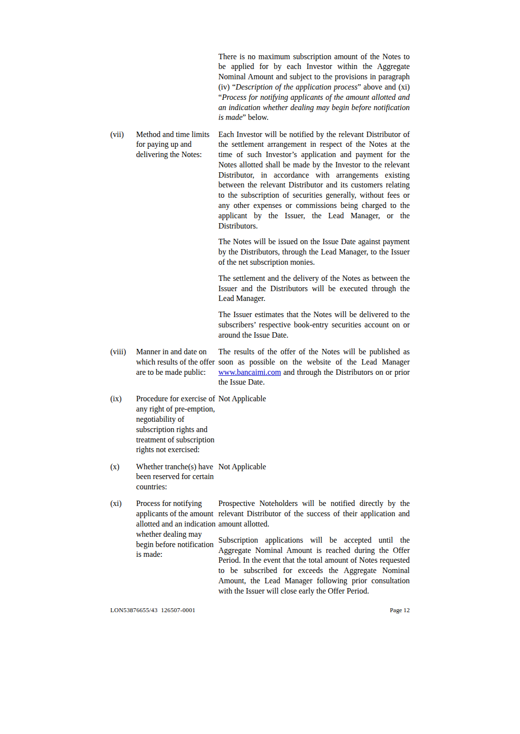There is no maximum subscription amount of the Notes to be applied for by each Investor within the Aggregate Nominal Amount and subject to the provisions in paragraph (iv) “Description of the application process” above and (xi) “Process for notifying applicants of the amount allotted and an indication whether dealing may begin before notification is made” below.
| (vii) | Method and time limits for paying up and delivering the Notes: | Each Investor will be notified by the relevant Distributor of the settlement arrangement in respect of the Notes at the time of such Investor’s application and payment for the Notes allotted shall be made by the Investor to the relevant Distributor, in accordance with arrangements existing between the relevant Distributor and its customers relating to the subscription of securities generally, without fees or any other expenses or commissions being charged to the applicant by the Issuer, the Lead Manager, or the Distributors. The Notes will be issued on the Issue Date against payment by the Distributors, through the Lead Manager, to the Issuer of the net subscription monies. The settlement and the delivery of the Notes as between the Issuer and the Distributors will be executed through the Lead Manager. The Issuer estimates that the Notes will be delivered to the subscribers’ respective book-entry securities account on or around the Issue Date. |
| (viii) | Manner in and date on which results of the offer are to be made public: | The results of the offer of the Notes will be published as soon as possible on the website of the Lead Manager www.bancaimi.com and through the Distributors on or prior the Issue Date. |
| (ix) | Procedure for exercise of any right of pre-emption, negotiability of subscription rights and treatment of subscription rights not exercised: | Not Applicable |
| (x) | Whether tranche(s) have been reserved for certain countries: | Not Applicable |
| (xi) | Process for notifying applicants of the amount allotted and an indication whether dealing may begin before notification is made: | Prospective Noteholders will be notified directly by the relevant Distributor of the success of their application and amount allotted. Subscription applications will be accepted until the Aggregate Nominal Amount is reached during the Offer Period. In the event that the total amount of Notes requested to be subscribed for exceeds the Aggregate Nominal Amount, the Lead Manager following prior consultation with the Issuer will close early the Offer Period. |
LON53876655/43 126507-0001 Page 12